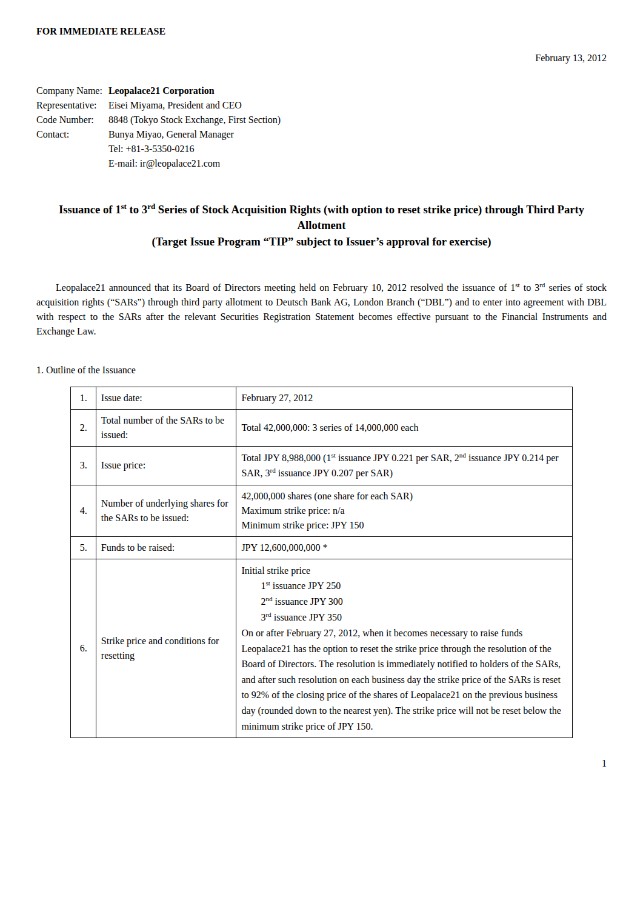FOR IMMEDIATE RELEASE
February 13, 2012
| Company Name: | Leopalace21 Corporation |
| Representative: | Eisei Miyama, President and CEO |
| Code Number: | 8848 (Tokyo Stock Exchange, First Section) |
| Contact: | Bunya Miyao, General Manager |
| | Tel: +81-3-5350-0216 |
| | E-mail: ir@leopalace21.com |
Issuance of 1st to 3rd Series of Stock Acquisition Rights (with option to reset strike price) through Third Party Allotment
(Target Issue Program “TIP” subject to Issuer’s approval for exercise)
Leopalace21 announced that its Board of Directors meeting held on February 10, 2012 resolved the issuance of 1st to 3rd series of stock acquisition rights (“SARs”) through third party allotment to Deutsch Bank AG, London Branch (“DBL”) and to enter into agreement with DBL with respect to the SARs after the relevant Securities Registration Statement becomes effective pursuant to the Financial Instruments and Exchange Law.
1. Outline of the Issuance
| 1. | Issue date: | February 27, 2012 |
| 2. | Total number of the SARs to be issued: | Total 42,000,000: 3 series of 14,000,000 each |
| 3. | Issue price: | Total JPY 8,988,000 (1 st issuance JPY 0.221 per SAR, 2 nd issuance JPY 0.214 per SAR, 3 rd issuance JPY 0.207 per SAR) |
| 4. | Number of underlying shares for the SARs to be issued: | 42,000,000 shares (one share for each SAR) Maximum strike price: n/a Minimum strike price: JPY 150 |
| 5. | Funds to be raised: | JPY 12,600,000,000 * |
| 6. | Strike price and conditions for resetting | Initial strike price 1 st issuance JPY 250 2 nd issuance JPY 300 3 rd issuance JPY 350 On or after February 27, 2012, when it becomes necessary to raise funds Leopalace21 has the option to reset the strike price through the resolution of the Board of Directors. The resolution is immediately notified to holders of the SARs, and after such resolution on each business day the strike price of the SARs is reset to 92% of the closing price of the shares of Leopalace21 on the previous business day (rounded down to the nearest yen). The strike price will not be reset below the minimum strike price of JPY 150. |
1